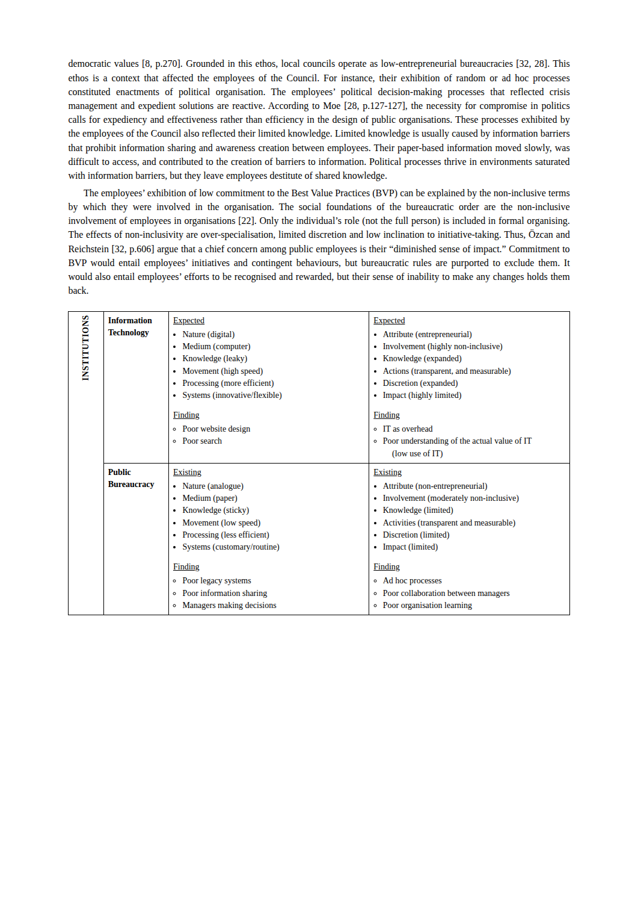democratic values [8, p.270]. Grounded in this ethos, local councils operate as low-entrepreneurial bureaucracies [32, 28]. This ethos is a context that affected the employees of the Council. For instance, their exhibition of random or ad hoc processes constituted enactments of political organisation. The employees’ political decision-making processes that reflected crisis management and expedient solutions are reactive. According to Moe [28, p.127-127], the necessity for compromise in politics calls for expediency and effectiveness rather than efficiency in the design of public organisations. These processes exhibited by the employees of the Council also reflected their limited knowledge. Limited knowledge is usually caused by information barriers that prohibit information sharing and awareness creation between employees. Their paper-based information moved slowly, was difficult to access, and contributed to the creation of barriers to information. Political processes thrive in environments saturated with information barriers, but they leave employees destitute of shared knowledge.
The employees’ exhibition of low commitment to the Best Value Practices (BVP) can be explained by the non-inclusive terms by which they were involved in the organisation. The social foundations of the bureaucratic order are the non-inclusive involvement of employees in organisations [22]. Only the individual’s role (not the full person) is included in formal organising. The effects of non-inclusivity are over-specialisation, limited discretion and low inclination to initiative-taking. Thus, Özcan and Reichstein [32, p.606] argue that a chief concern among public employees is their “diminished sense of impact.” Commitment to BVP would entail employees’ initiatives and contingent behaviours, but bureaucratic rules are purported to exclude them. It would also entail employees’ efforts to be recognised and rewarded, but their sense of inability to make any changes holds them back.
| INSTITUTIONS | Information Technology | Expected Nature (digital) Medium (computer) Knowledge (leaky) Movement (high speed) Processing (more efficient) Systems (innovative/flexible) Finding Poor website design Poor search | Expected Attribute (entrepreneurial) Involvement (highly non-inclusive) Knowledge (expanded) Actions (transparent, and measurable) Discretion (expanded) Impact (highly limited) Finding IT as overhead Poor understanding of the actual value of IT (low use of IT) |
| Public Bureaucracy | Existing Nature (analogue) Medium (paper) Knowledge (sticky) Movement (low speed) Processing (less efficient) Systems (customary/routine) Finding Poor legacy systems Poor information sharing Managers making decisions | Existing Attribute (non-entrepreneurial) Involvement (moderately non-inclusive) Knowledge (limited) Activities (transparent and measurable) Discretion (limited) Impact (limited) Finding Ad hoc processes Poor collaboration between managers Poor organisation learning |